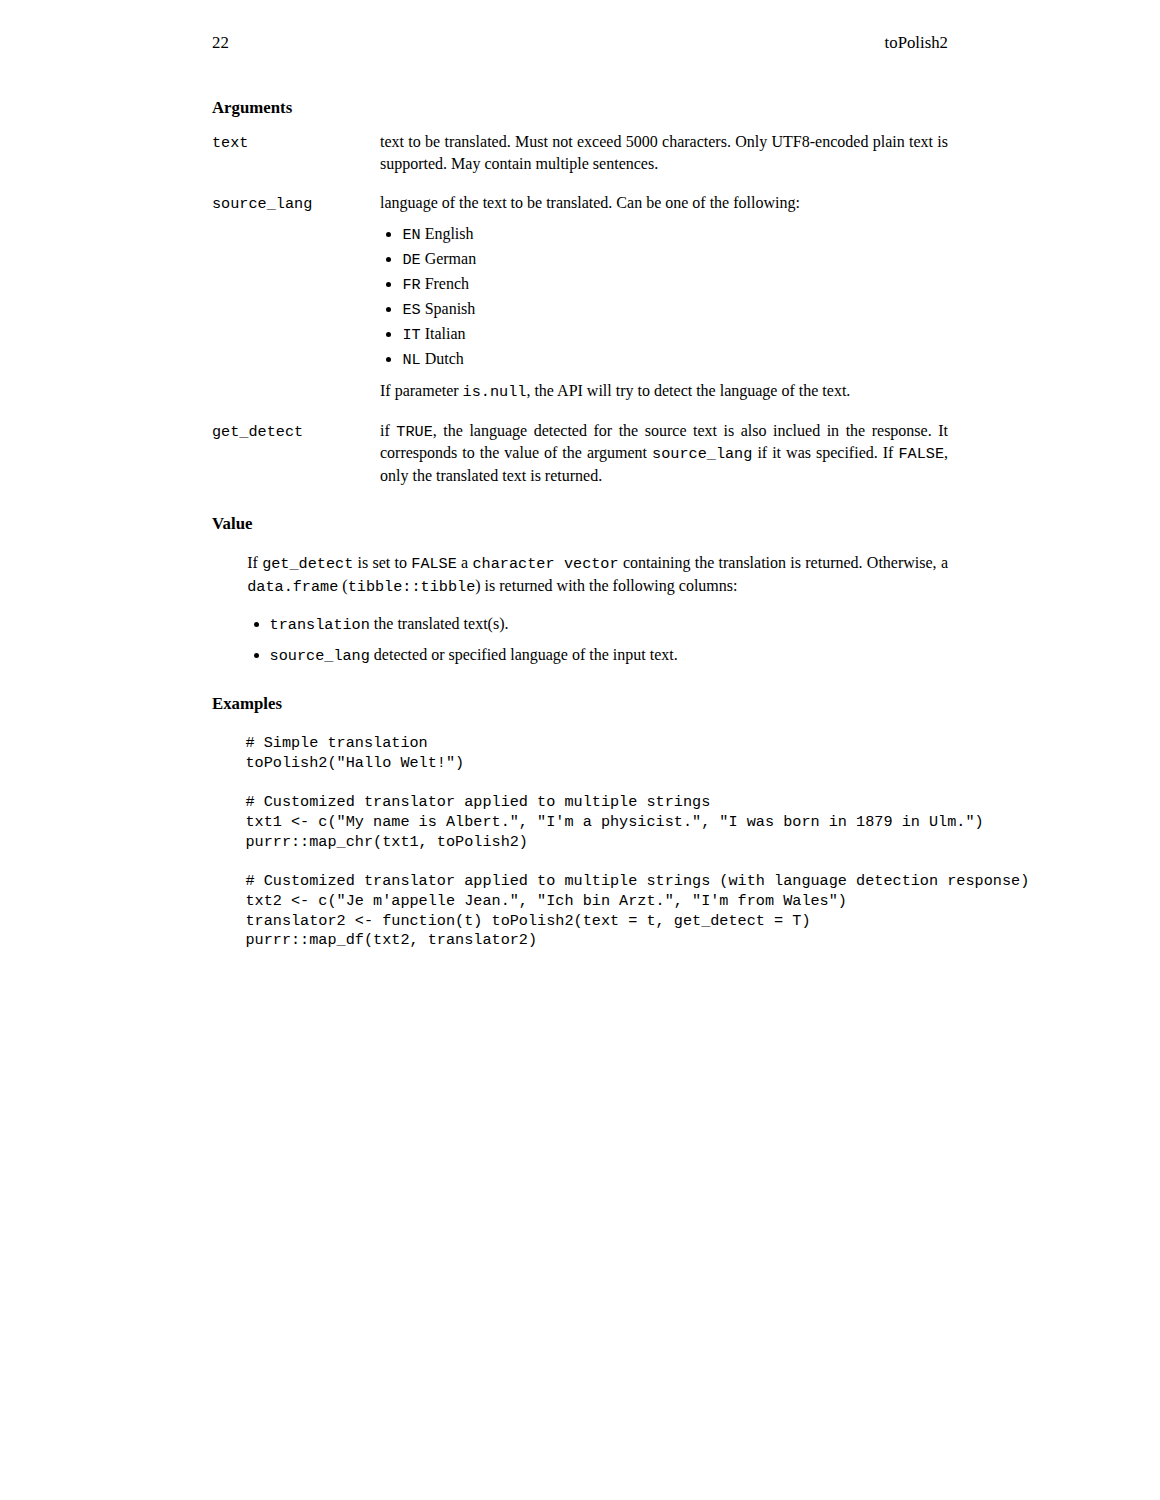22 toPolish2
Arguments
text
text to be translated. Must not exceed 5000 characters. Only UTF8-encoded plain text is supported. May contain multiple sentences.
source_lang
language of the text to be translated. Can be one of the following:
EN English
DE German
FR French
ES Spanish
IT Italian
NL Dutch
If parameter is.null, the API will try to detect the language of the text.
get_detect
if TRUE, the language detected for the source text is also inclued in the response. It corresponds to the value of the argument source_lang if it was specified. If FALSE, only the translated text is returned.
Value
If get_detect is set to FALSE a character vector containing the translation is returned. Otherwise, a data.frame (tibble::tibble) is returned with the following columns:
translation the translated text(s).
source_lang detected or specified language of the input text.
Examples
# Simple translation
toPolish2("Hallo Welt!")

# Customized translator applied to multiple strings
txt1 <- c("My name is Albert.", "I'm a physicist.", "I was born in 1879 in Ulm.")
purrr::map_chr(txt1, toPolish2)

# Customized translator applied to multiple strings (with language detection response)
txt2 <- c("Je m'appelle Jean.", "Ich bin Arzt.", "I'm from Wales")
translator2 <- function(t) toPolish2(text = t, get_detect = T)
purrr::map_df(txt2, translator2)